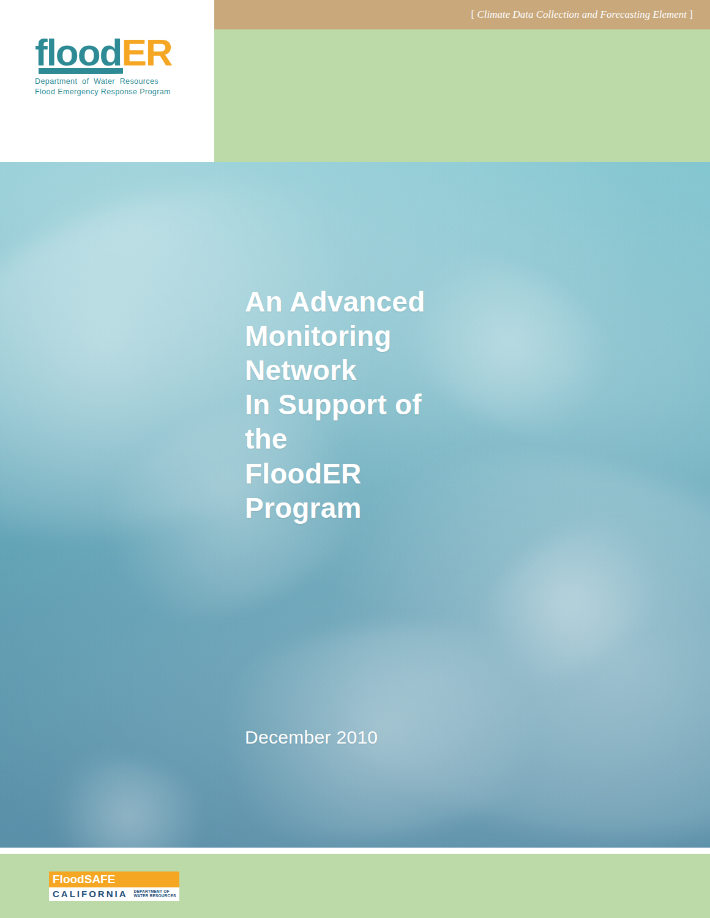flood ER
Department of Water Resources
Flood Emergency Response Program
[ Climate Data Collection and Forecasting Element ]
An Advanced
Monitoring Network
In Support of the
FloodER Program
December 2010
Flood SAFE
CALIFORNIA DEPARTMENT OF
WATER RESOURCES